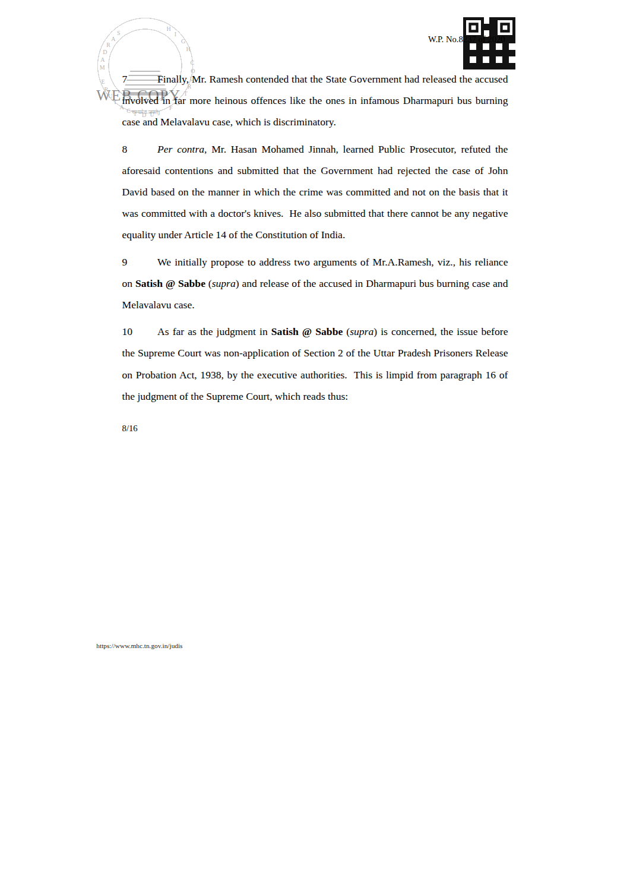H I G H C O U R T O F J U D I C A T U R E M A D R A S
सत्यमेव जयते
WEB COPY
W.P. No.8237 of 2020
7 Finally, Mr. Ramesh contended that the State Government had released the accused involved in far more heinous offences like the ones in infamous Dharmapuri bus burning case and Melavalavu case, which is discriminatory.
8 Per contra, Mr. Hasan Mohamed Jinnah, learned Public Prosecutor, refuted the aforesaid contentions and submitted that the Government had rejected the case of John David based on the manner in which the crime was committed and not on the basis that it was committed with a doctor's knives. He also submitted that there cannot be any negative equality under Article 14 of the Constitution of India.
9 We initially propose to address two arguments of Mr.A.Ramesh, viz., his reliance on Satish @ Sabbe (supra) and release of the accused in Dharmapuri bus burning case and Melavalavu case.
10 As far as the judgment in Satish @ Sabbe (supra) is concerned, the issue before the Supreme Court was non-application of Section 2 of the Uttar Pradesh Prisoners Release on Probation Act, 1938, by the executive authorities. This is limpid from paragraph 16 of the judgment of the Supreme Court, which reads thus:
8/16
https://www.mhc.tn.gov.in/judis